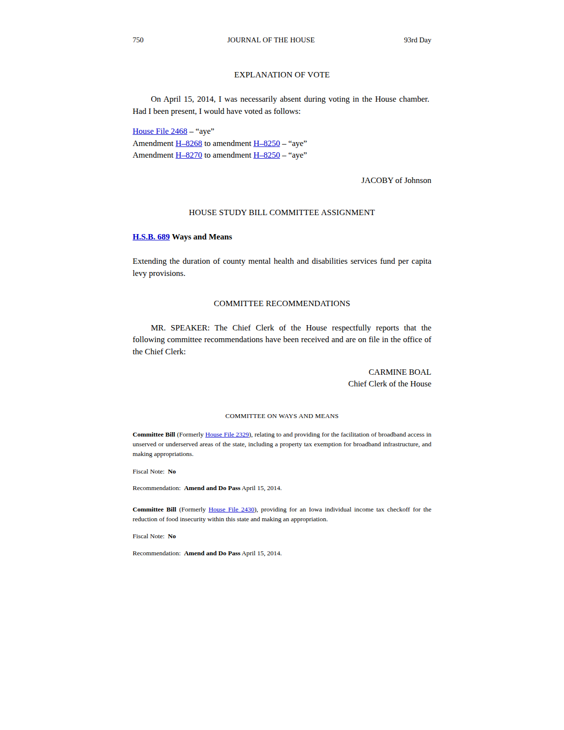750 JOURNAL OF THE HOUSE 93rd Day
EXPLANATION OF VOTE
On April 15, 2014, I was necessarily absent during voting in the House chamber. Had I been present, I would have voted as follows:
House File 2468 – “aye”
Amendment H–8268 to amendment H–8250 – “aye”
Amendment H–8270 to amendment H–8250 – “aye”
JACOBY of Johnson
HOUSE STUDY BILL COMMITTEE ASSIGNMENT
H.S.B. 689 Ways and Means
Extending the duration of county mental health and disabilities services fund per capita levy provisions.
COMMITTEE RECOMMENDATIONS
MR. SPEAKER: The Chief Clerk of the House respectfully reports that the following committee recommendations have been received and are on file in the office of the Chief Clerk:
CARMINE BOAL
Chief Clerk of the House
COMMITTEE ON WAYS AND MEANS
Committee Bill (Formerly House File 2329), relating to and providing for the facilitation of broadband access in unserved or underserved areas of the state, including a property tax exemption for broadband infrastructure, and making appropriations.
Fiscal Note: No
Recommendation: Amend and Do Pass April 15, 2014.
Committee Bill (Formerly House File 2430), providing for an Iowa individual income tax checkoff for the reduction of food insecurity within this state and making an appropriation.
Fiscal Note: No
Recommendation: Amend and Do Pass April 15, 2014.